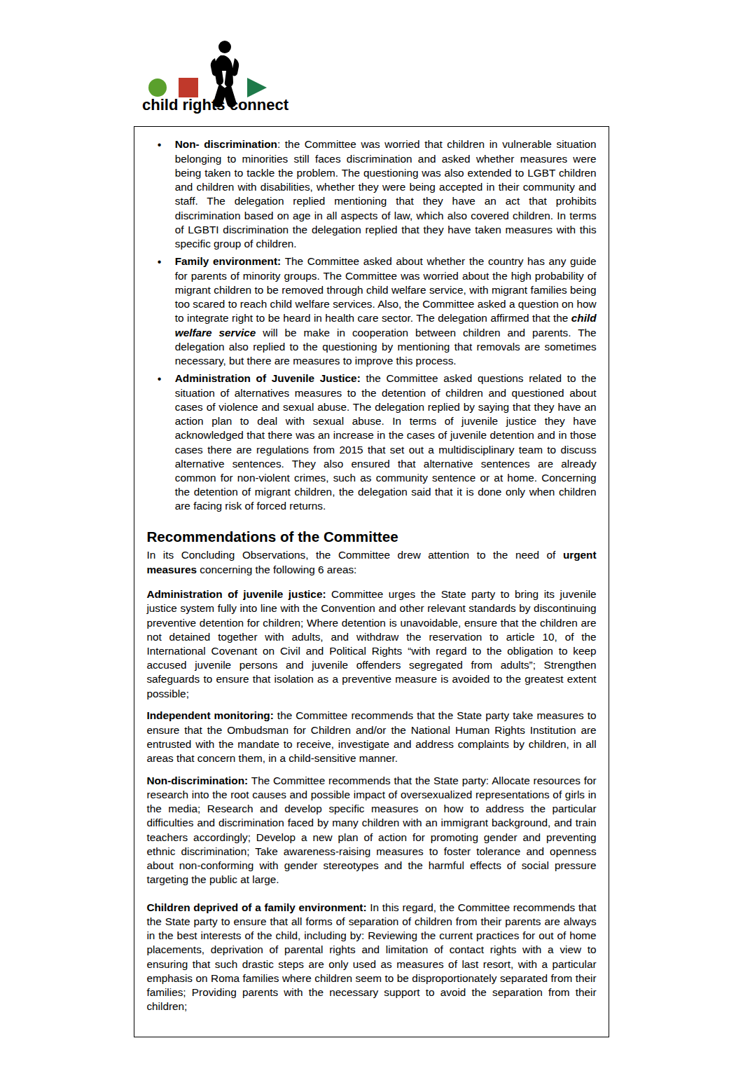child rights connect
Non- discrimination: the Committee was worried that children in vulnerable situation belonging to minorities still faces discrimination and asked whether measures were being taken to tackle the problem. The questioning was also extended to LGBT children and children with disabilities, whether they were being accepted in their community and staff. The delegation replied mentioning that they have an act that prohibits discrimination based on age in all aspects of law, which also covered children. In terms of LGBTI discrimination the delegation replied that they have taken measures with this specific group of children.
Family environment: The Committee asked about whether the country has any guide for parents of minority groups. The Committee was worried about the high probability of migrant children to be removed through child welfare service, with migrant families being too scared to reach child welfare services. Also, the Committee asked a question on how to integrate right to be heard in health care sector. The delegation affirmed that the child welfare service will be make in cooperation between children and parents. The delegation also replied to the questioning by mentioning that removals are sometimes necessary, but there are measures to improve this process.
Administration of Juvenile Justice: the Committee asked questions related to the situation of alternatives measures to the detention of children and questioned about cases of violence and sexual abuse. The delegation replied by saying that they have an action plan to deal with sexual abuse. In terms of juvenile justice they have acknowledged that there was an increase in the cases of juvenile detention and in those cases there are regulations from 2015 that set out a multidisciplinary team to discuss alternative sentences. They also ensured that alternative sentences are already common for non-violent crimes, such as community sentence or at home. Concerning the detention of migrant children, the delegation said that it is done only when children are facing risk of forced returns.
Recommendations of the Committee
In its Concluding Observations, the Committee drew attention to the need of urgent measures concerning the following 6 areas:
Administration of juvenile justice: Committee urges the State party to bring its juvenile justice system fully into line with the Convention and other relevant standards by discontinuing preventive detention for children; Where detention is unavoidable, ensure that the children are not detained together with adults, and withdraw the reservation to article 10, of the International Covenant on Civil and Political Rights “with regard to the obligation to keep accused juvenile persons and juvenile offenders segregated from adults”; Strengthen safeguards to ensure that isolation as a preventive measure is avoided to the greatest extent possible;
Independent monitoring: the Committee recommends that the State party take measures to ensure that the Ombudsman for Children and/or the National Human Rights Institution are entrusted with the mandate to receive, investigate and address complaints by children, in all areas that concern them, in a child-sensitive manner.
Non-discrimination: The Committee recommends that the State party: Allocate resources for research into the root causes and possible impact of oversexualized representations of girls in the media; Research and develop specific measures on how to address the particular difficulties and discrimination faced by many children with an immigrant background, and train teachers accordingly; Develop a new plan of action for promoting gender and preventing ethnic discrimination; Take awareness-raising measures to foster tolerance and openness about non-conforming with gender stereotypes and the harmful effects of social pressure targeting the public at large.
Children deprived of a family environment: In this regard, the Committee recommends that the State party to ensure that all forms of separation of children from their parents are always in the best interests of the child, including by: Reviewing the current practices for out of home placements, deprivation of parental rights and limitation of contact rights with a view to ensuring that such drastic steps are only used as measures of last resort, with a particular emphasis on Roma families where children seem to be disproportionately separated from their families; Providing parents with the necessary support to avoid the separation from their children;